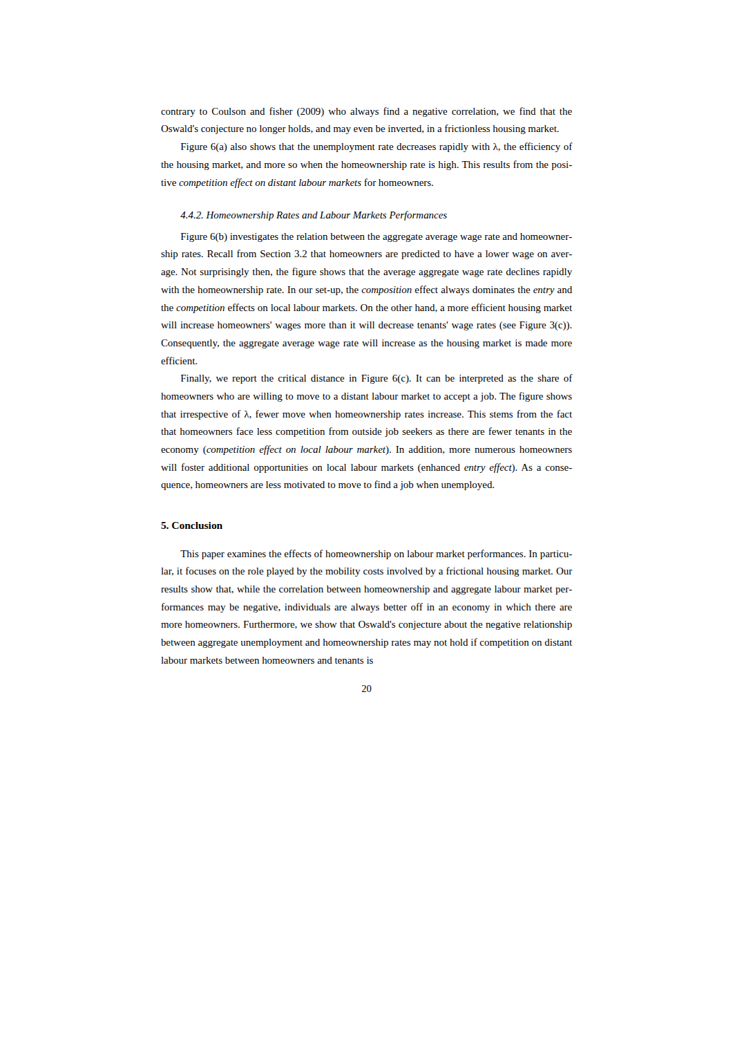contrary to Coulson and fisher (2009) who always find a negative correlation, we find that the Oswald's conjecture no longer holds, and may even be inverted, in a frictionless housing market.
Figure 6(a) also shows that the unemployment rate decreases rapidly with λ, the efficiency of the housing market, and more so when the homeownership rate is high. This results from the positive competition effect on distant labour markets for homeowners.
4.4.2. Homeownership Rates and Labour Markets Performances
Figure 6(b) investigates the relation between the aggregate average wage rate and homeownership rates. Recall from Section 3.2 that homeowners are predicted to have a lower wage on average. Not surprisingly then, the figure shows that the average aggregate wage rate declines rapidly with the homeownership rate. In our set-up, the composition effect always dominates the entry and the competition effects on local labour markets. On the other hand, a more efficient housing market will increase homeowners' wages more than it will decrease tenants' wage rates (see Figure 3(c)). Consequently, the aggregate average wage rate will increase as the housing market is made more efficient.
Finally, we report the critical distance in Figure 6(c). It can be interpreted as the share of homeowners who are willing to move to a distant labour market to accept a job. The figure shows that irrespective of λ, fewer move when homeownership rates increase. This stems from the fact that homeowners face less competition from outside job seekers as there are fewer tenants in the economy (competition effect on local labour market). In addition, more numerous homeowners will foster additional opportunities on local labour markets (enhanced entry effect). As a consequence, homeowners are less motivated to move to find a job when unemployed.
5. Conclusion
This paper examines the effects of homeownership on labour market performances. In particular, it focuses on the role played by the mobility costs involved by a frictional housing market. Our results show that, while the correlation between homeownership and aggregate labour market performances may be negative, individuals are always better off in an economy in which there are more homeowners. Furthermore, we show that Oswald's conjecture about the negative relationship between aggregate unemployment and homeownership rates may not hold if competition on distant labour markets between homeowners and tenants is
20